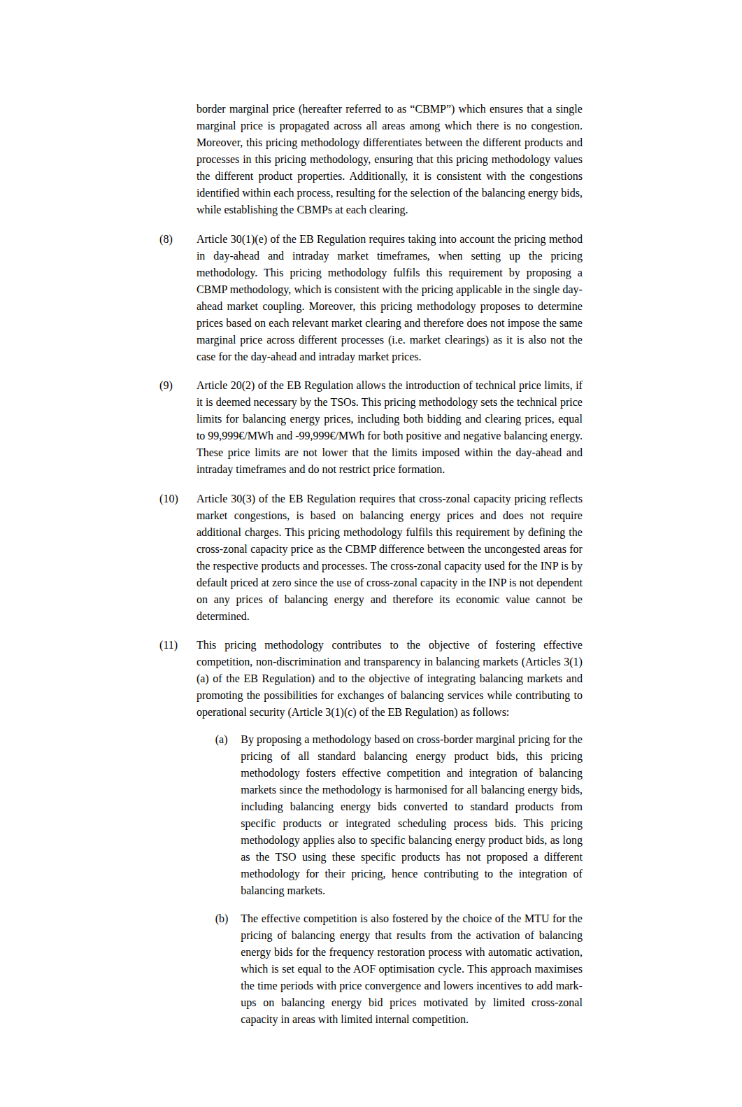border marginal price (hereafter referred to as “CBMP”) which ensures that a single marginal price is propagated across all areas among which there is no congestion. Moreover, this pricing methodology differentiates between the different products and processes in this pricing methodology, ensuring that this pricing methodology values the different product properties. Additionally, it is consistent with the congestions identified within each process, resulting for the selection of the balancing energy bids, while establishing the CBMPs at each clearing.
(8)
Article 30(1)(e) of the EB Regulation requires taking into account the pricing method in day-ahead and intraday market timeframes, when setting up the pricing methodology. This pricing methodology fulfils this requirement by proposing a CBMP methodology, which is consistent with the pricing applicable in the single day-ahead market coupling. Moreover, this pricing methodology proposes to determine prices based on each relevant market clearing and therefore does not impose the same marginal price across different processes (i.e. market clearings) as it is also not the case for the day-ahead and intraday market prices.
(9)
Article 20(2) of the EB Regulation allows the introduction of technical price limits, if it is deemed necessary by the TSOs. This pricing methodology sets the technical price limits for balancing energy prices, including both bidding and clearing prices, equal to 99,999€/MWh and -99,999€/MWh for both positive and negative balancing energy. These price limits are not lower that the limits imposed within the day-ahead and intraday timeframes and do not restrict price formation.
(10)
Article 30(3) of the EB Regulation requires that cross-zonal capacity pricing reflects market congestions, is based on balancing energy prices and does not require additional charges. This pricing methodology fulfils this requirement by defining the cross-zonal capacity price as the CBMP difference between the uncongested areas for the respective products and processes. The cross-zonal capacity used for the INP is by default priced at zero since the use of cross-zonal capacity in the INP is not dependent on any prices of balancing energy and therefore its economic value cannot be determined.
(11)
This pricing methodology contributes to the objective of fostering effective competition, non-discrimination and transparency in balancing markets (Articles 3(1)(a) of the EB Regulation) and to the objective of integrating balancing markets and promoting the possibilities for exchanges of balancing services while contributing to operational security (Article 3(1)(c) of the EB Regulation) as follows:
(a)
By proposing a methodology based on cross-border marginal pricing for the pricing of all standard balancing energy product bids, this pricing methodology fosters effective competition and integration of balancing markets since the methodology is harmonised for all balancing energy bids, including balancing energy bids converted to standard products from specific products or integrated scheduling process bids. This pricing methodology applies also to specific balancing energy product bids, as long as the TSO using these specific products has not proposed a different methodology for their pricing, hence contributing to the integration of balancing markets.
(b)
The effective competition is also fostered by the choice of the MTU for the pricing of balancing energy that results from the activation of balancing energy bids for the frequency restoration process with automatic activation, which is set equal to the AOF optimisation cycle. This approach maximises the time periods with price convergence and lowers incentives to add mark-ups on balancing energy bid prices motivated by limited cross-zonal capacity in areas with limited internal competition.